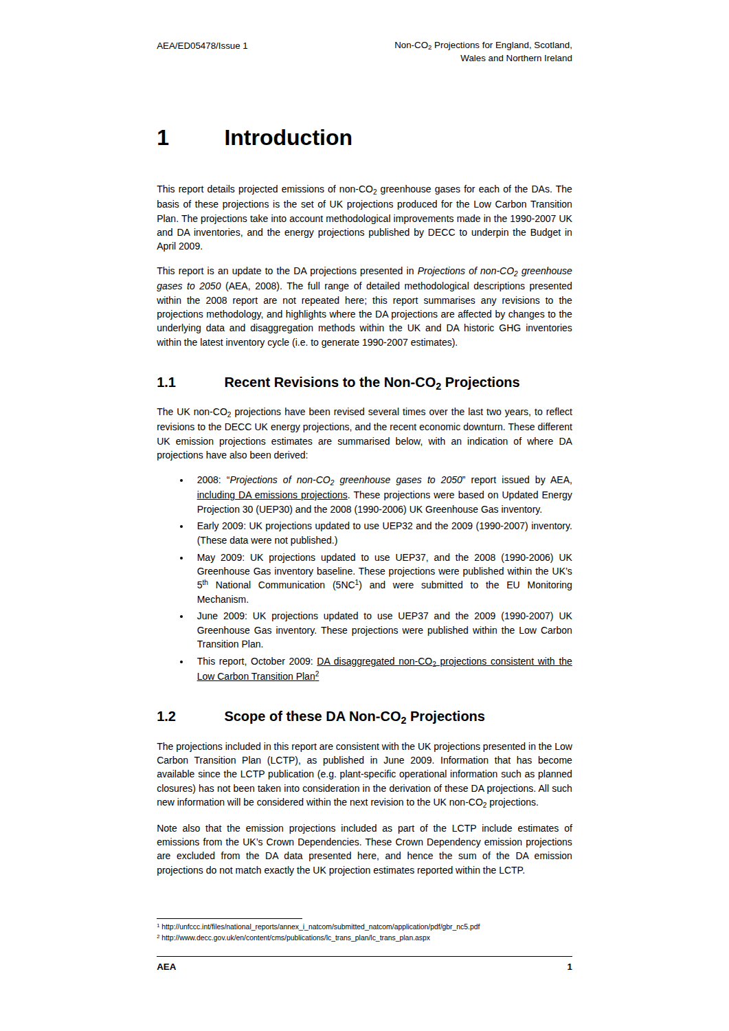AEA/ED05478/Issue 1
Non-CO2 Projections for England, Scotland,
Wales and Northern Ireland
1 Introduction
This report details projected emissions of non-CO2 greenhouse gases for each of the DAs. The basis of these projections is the set of UK projections produced for the Low Carbon Transition Plan. The projections take into account methodological improvements made in the 1990-2007 UK and DA inventories, and the energy projections published by DECC to underpin the Budget in April 2009.
This report is an update to the DA projections presented in Projections of non-CO2 greenhouse gases to 2050 (AEA, 2008). The full range of detailed methodological descriptions presented within the 2008 report are not repeated here; this report summarises any revisions to the projections methodology, and highlights where the DA projections are affected by changes to the underlying data and disaggregation methods within the UK and DA historic GHG inventories within the latest inventory cycle (i.e. to generate 1990-2007 estimates).
1.1 Recent Revisions to the Non-CO2 Projections
The UK non-CO2 projections have been revised several times over the last two years, to reflect revisions to the DECC UK energy projections, and the recent economic downturn. These different UK emission projections estimates are summarised below, with an indication of where DA projections have also been derived:
2008: “Projections of non-CO2 greenhouse gases to 2050” report issued by AEA, including DA emissions projections. These projections were based on Updated Energy Projection 30 (UEP30) and the 2008 (1990-2006) UK Greenhouse Gas inventory.
Early 2009: UK projections updated to use UEP32 and the 2009 (1990-2007) inventory. (These data were not published.)
May 2009: UK projections updated to use UEP37, and the 2008 (1990-2006) UK Greenhouse Gas inventory baseline. These projections were published within the UK’s 5th National Communication (5NC1) and were submitted to the EU Monitoring Mechanism.
June 2009: UK projections updated to use UEP37 and the 2009 (1990-2007) UK Greenhouse Gas inventory. These projections were published within the Low Carbon Transition Plan.
This report, October 2009: DA disaggregated non-CO2 projections consistent with the Low Carbon Transition Plan2
1.2 Scope of these DA Non-CO2 Projections
The projections included in this report are consistent with the UK projections presented in the Low Carbon Transition Plan (LCTP), as published in June 2009. Information that has become available since the LCTP publication (e.g. plant-specific operational information such as planned closures) has not been taken into consideration in the derivation of these DA projections. All such new information will be considered within the next revision to the UK non-CO2 projections.
Note also that the emission projections included as part of the LCTP include estimates of emissions from the UK’s Crown Dependencies. These Crown Dependency emission projections are excluded from the DA data presented here, and hence the sum of the DA emission projections do not match exactly the UK projection estimates reported within the LCTP.
1 http://unfccc.int/files/national_reports/annex_i_natcom/submitted_natcom/application/pdf/gbr_nc5.pdf
2 http://www.decc.gov.uk/en/content/cms/publications/lc_trans_plan/lc_trans_plan.aspx
AEA 1